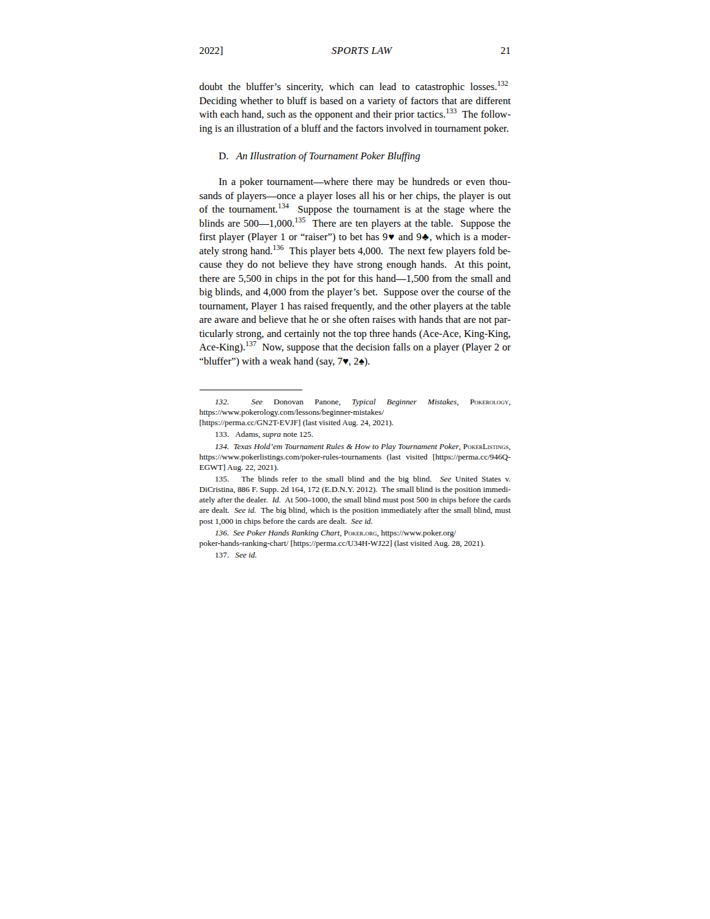2022] SPORTS LAW 21
doubt the bluffer’s sincerity, which can lead to catastrophic losses.132 Deciding whether to bluff is based on a variety of factors that are different with each hand, such as the opponent and their prior tactics.133 The following is an illustration of a bluff and the factors involved in tournament poker.
D. An Illustration of Tournament Poker Bluffing
In a poker tournament—where there may be hundreds or even thousands of players—once a player loses all his or her chips, the player is out of the tournament.134 Suppose the tournament is at the stage where the blinds are 500—1,000.135 There are ten players at the table. Suppose the first player (Player 1 or “raiser”) to bet has 9♥ and 9♣, which is a moderately strong hand.136 This player bets 4,000. The next few players fold because they do not believe they have strong enough hands. At this point, there are 5,500 in chips in the pot for this hand—1,500 from the small and big blinds, and 4,000 from the player’s bet. Suppose over the course of the tournament, Player 1 has raised frequently, and the other players at the table are aware and believe that he or she often raises with hands that are not particularly strong, and certainly not the top three hands (Ace-Ace, King-King, Ace-King).137 Now, suppose that the decision falls on a player (Player 2 or “bluffer”) with a weak hand (say, 7♥, 2♠).
132. See Donovan Panone, Typical Beginner Mistakes, Pokerology, https://www.pokerology.com/lessons/beginner-mistakes/
[https://perma.cc/GN2T-EVJF] (last visited Aug. 24, 2021).
133. Adams, supra note 125.
134. Texas Hold’em Tournament Rules & How to Play Tournament Poker, PokerListings, https://www.pokerlistings.com/poker-rules-tournaments (last visited [https://perma.cc/946Q-EGWT] Aug. 22, 2021).
135. The blinds refer to the small blind and the big blind. See United States v. DiCristina, 886 F. Supp. 2d 164, 172 (E.D.N.Y. 2012). The small blind is the position immediately after the dealer. Id. At 500–1000, the small blind must post 500 in chips before the cards are dealt. See id. The big blind, which is the position immediately after the small blind, must post 1,000 in chips before the cards are dealt. See id.
136. See Poker Hands Ranking Chart, Poker.org, https://www.poker.org/
poker-hands-ranking-chart/ [https://perma.cc/U34H-WJ22] (last visited Aug. 28, 2021).
137. See id.